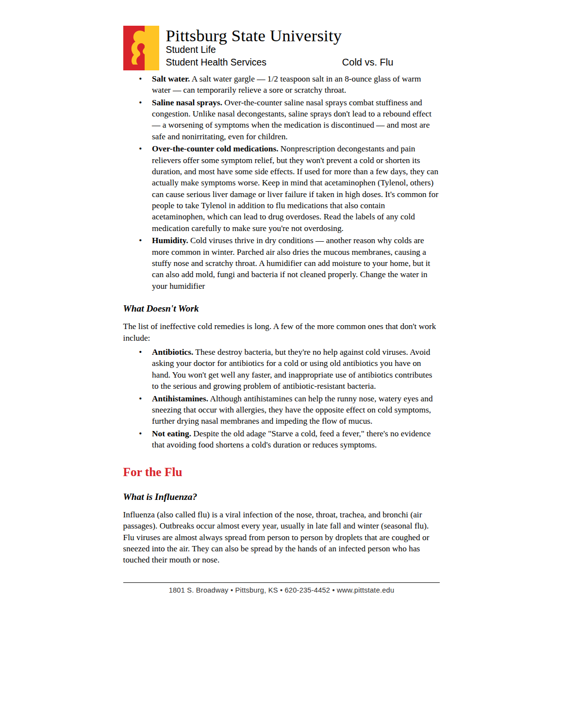Pittsburg State University
Student Life
Student Health Services
Cold vs. Flu
Salt water. A salt water gargle — 1/2 teaspoon salt in an 8-ounce glass of warm water — can temporarily relieve a sore or scratchy throat.
Saline nasal sprays. Over-the-counter saline nasal sprays combat stuffiness and congestion. Unlike nasal decongestants, saline sprays don't lead to a rebound effect — a worsening of symptoms when the medication is discontinued — and most are safe and nonirritating, even for children.
Over-the-counter cold medications. Nonprescription decongestants and pain relievers offer some symptom relief, but they won't prevent a cold or shorten its duration, and most have some side effects. If used for more than a few days, they can actually make symptoms worse. Keep in mind that acetaminophen (Tylenol, others) can cause serious liver damage or liver failure if taken in high doses. It's common for people to take Tylenol in addition to flu medications that also contain acetaminophen, which can lead to drug overdoses. Read the labels of any cold medication carefully to make sure you're not overdosing.
Humidity. Cold viruses thrive in dry conditions — another reason why colds are more common in winter. Parched air also dries the mucous membranes, causing a stuffy nose and scratchy throat. A humidifier can add moisture to your home, but it can also add mold, fungi and bacteria if not cleaned properly. Change the water in your humidifier
What Doesn't Work
The list of ineffective cold remedies is long. A few of the more common ones that don't work include:
Antibiotics. These destroy bacteria, but they're no help against cold viruses. Avoid asking your doctor for antibiotics for a cold or using old antibiotics you have on hand. You won't get well any faster, and inappropriate use of antibiotics contributes to the serious and growing problem of antibiotic-resistant bacteria.
Antihistamines. Although antihistamines can help the runny nose, watery eyes and sneezing that occur with allergies, they have the opposite effect on cold symptoms, further drying nasal membranes and impeding the flow of mucus.
Not eating. Despite the old adage "Starve a cold, feed a fever," there's no evidence that avoiding food shortens a cold's duration or reduces symptoms.
For the Flu
What is Influenza?
Influenza (also called flu) is a viral infection of the nose, throat, trachea, and bronchi (air passages). Outbreaks occur almost every year, usually in late fall and winter (seasonal flu). Flu viruses are almost always spread from person to person by droplets that are coughed or sneezed into the air. They can also be spread by the hands of an infected person who has touched their mouth or nose.
1801 S. Broadway • Pittsburg, KS • 620-235-4452 • www.pittstate.edu